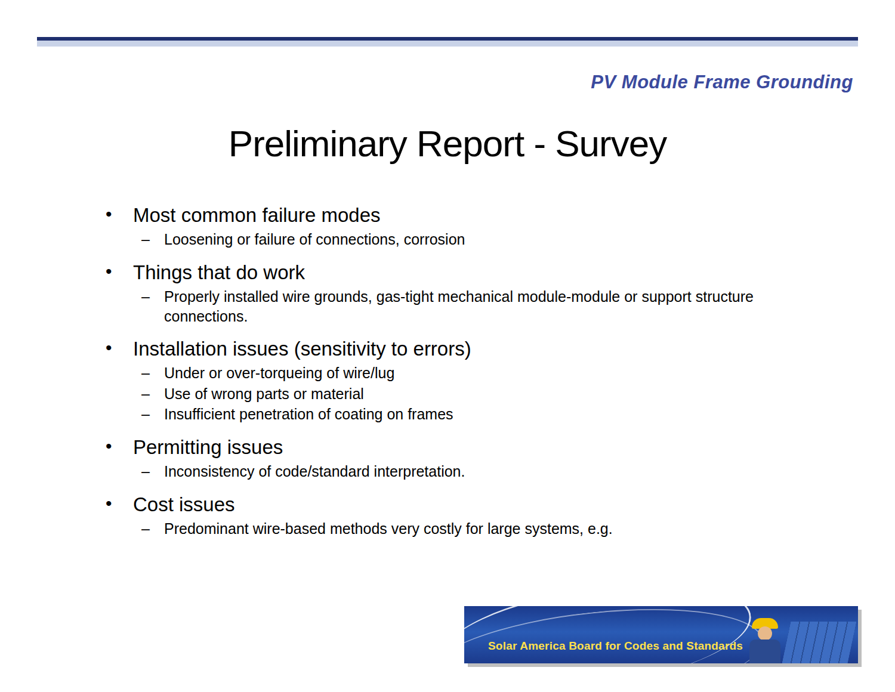PV Module Frame Grounding
Preliminary Report - Survey
Most common failure modes
Loosening or failure of connections, corrosion
Things that do work
Properly installed wire grounds, gas-tight mechanical module-module or support structure connections.
Installation issues (sensitivity to errors)
Under or over-torqueing of wire/lug
Use of wrong parts or material
Insufficient penetration of coating on frames
Permitting issues
Inconsistency of code/standard interpretation.
Cost issues
Predominant wire-based methods very costly for large systems, e.g.
Solar America Board for Codes and Standards